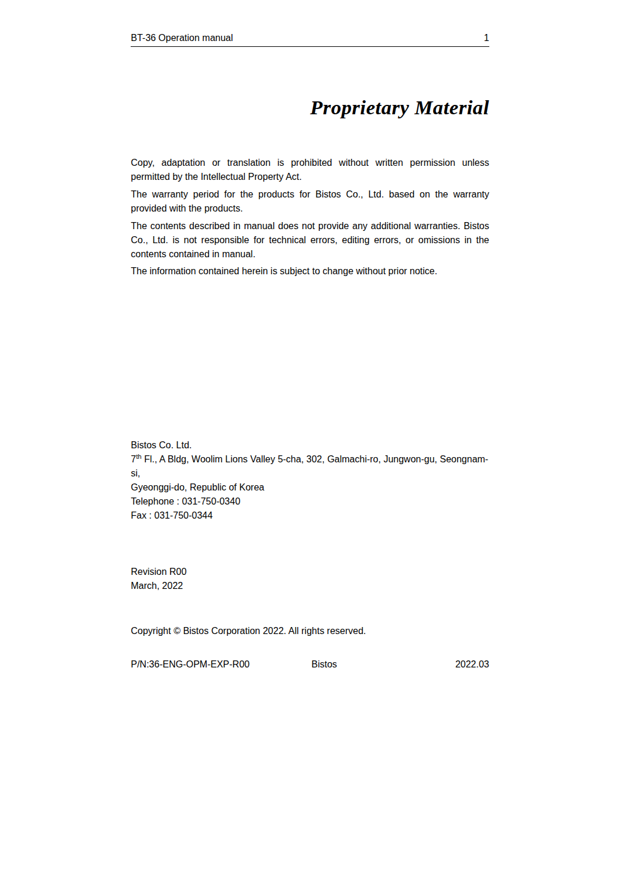BT-36 Operation manual 1
Proprietary Material
Copy, adaptation or translation is prohibited without written permission unless permitted by the Intellectual Property Act.
The warranty period for the products for Bistos Co., Ltd. based on the warranty provided with the products.
The contents described in manual does not provide any additional warranties. Bistos Co., Ltd. is not responsible for technical errors, editing errors, or omissions in the contents contained in manual.
The information contained herein is subject to change without prior notice.
Bistos Co. Ltd.
7th Fl., A Bldg, Woolim Lions Valley 5-cha, 302, Galmachi-ro, Jungwon-gu, Seongnam-si,
Gyeonggi-do, Republic of Korea
Telephone : 031-750-0340
Fax : 031-750-0344
Revision R00
March, 2022
Copyright © Bistos Corporation 2022. All rights reserved.
P/N:36-ENG-OPM-EXP-R00 Bistos 2022.03